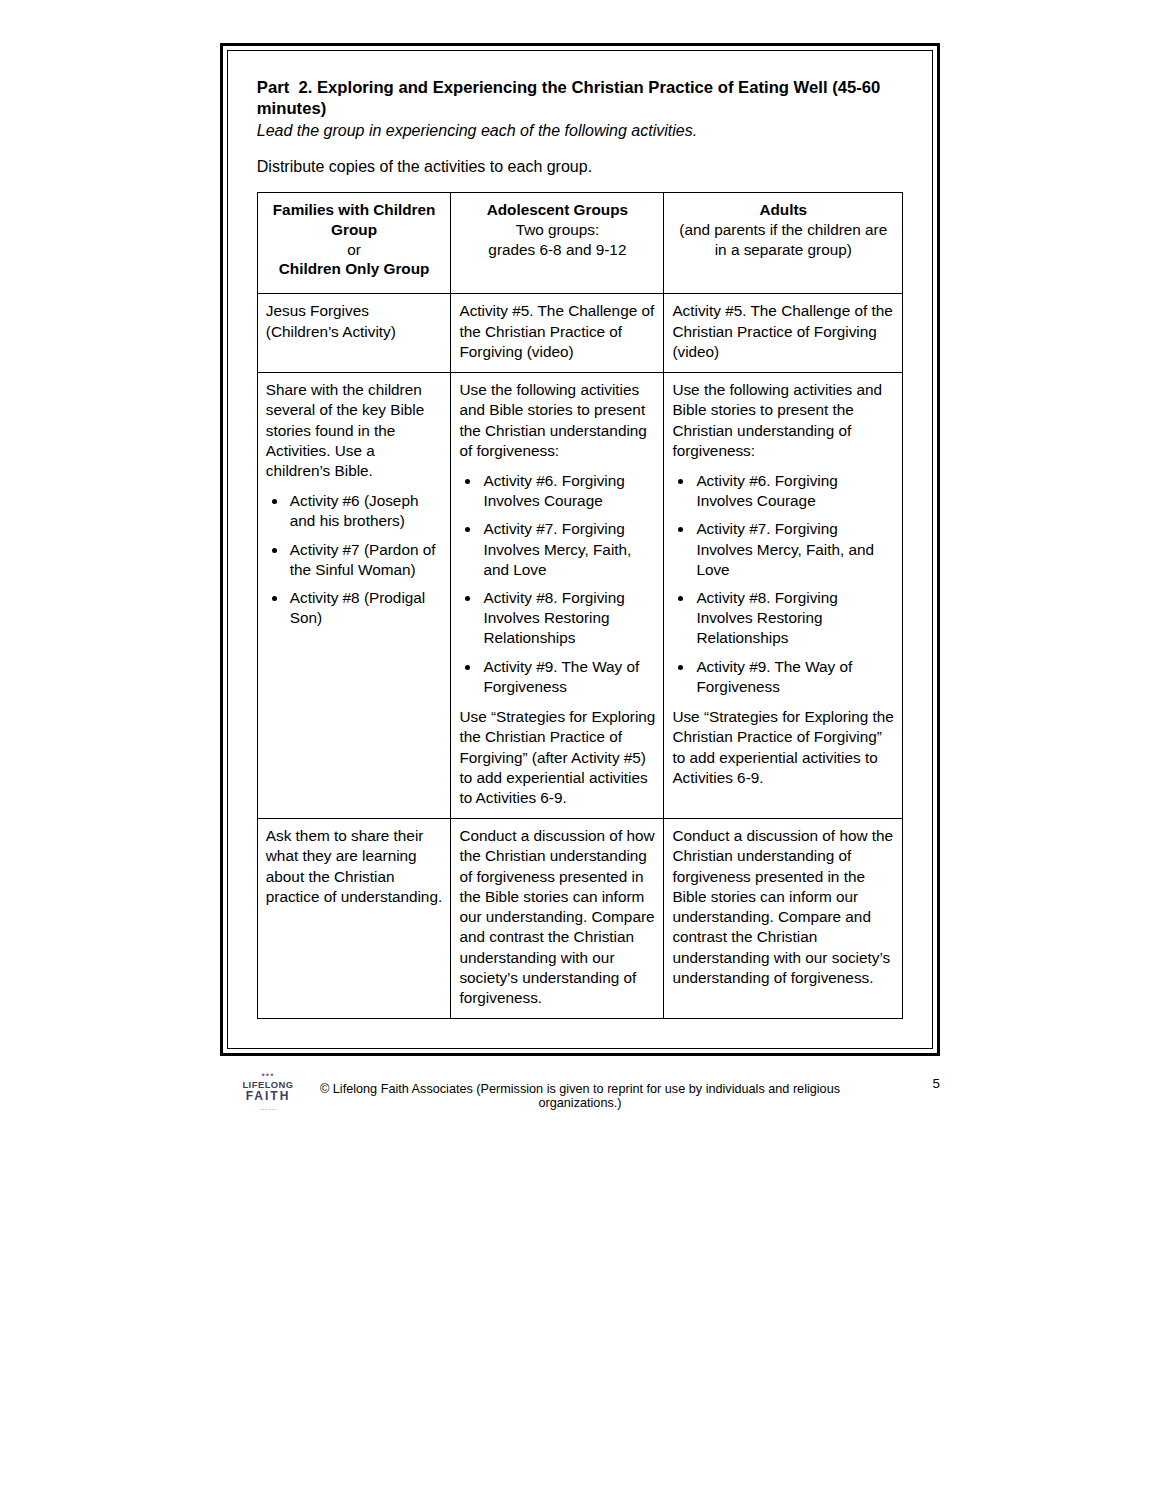Part 2. Exploring and Experiencing the Christian Practice of Eating Well (45-60 minutes)
Lead the group in experiencing each of the following activities.
Distribute copies of the activities to each group.
| Families with Children Group or Children Only Group | Adolescent Groups Two groups: grades 6-8 and 9-12 | Adults (and parents if the children are in a separate group) |
| --- | --- | --- |
| Jesus Forgives (Children’s Activity) | Activity #5. The Challenge of the Christian Practice of Forgiving (video) | Activity #5. The Challenge of the Christian Practice of Forgiving (video) |
| Share with the children several of the key Bible stories found in the Activities. Use a children’s Bible. Activity #6 (Joseph and his brothers) Activity #7 (Pardon of the Sinful Woman) Activity #8 (Prodigal Son) | Use the following activities and Bible stories to present the Christian understanding of forgiveness: Activity #6. Forgiving Involves Courage Activity #7. Forgiving Involves Mercy, Faith, and Love Activity #8. Forgiving Involves Restoring Relationships Activity #9. The Way of Forgiveness Use “Strategies for Exploring the Christian Practice of Forgiving” (after Activity #5) to add experiential activities to Activities 6-9. | Use the following activities and Bible stories to present the Christian understanding of forgiveness: Activity #6. Forgiving Involves Courage Activity #7. Forgiving Involves Mercy, Faith, and Love Activity #8. Forgiving Involves Restoring Relationships Activity #9. The Way of Forgiveness Use “Strategies for Exploring the Christian Practice of Forgiving” to add experiential activities to Activities 6-9. |
| Ask them to share their what they are learning about the Christian practice of understanding. | Conduct a discussion of how the Christian understanding of forgiveness presented in the Bible stories can inform our understanding. Compare and contrast the Christian understanding with our society’s understanding of forgiveness. | Conduct a discussion of how the Christian understanding of forgiveness presented in the Bible stories can inform our understanding. Compare and contrast the Christian understanding with our society’s understanding of forgiveness. |
•••
LIFELONG
FAITH
……
© Lifelong Faith Associates (Permission is given to reprint for use by individuals and religious organizations.)
5